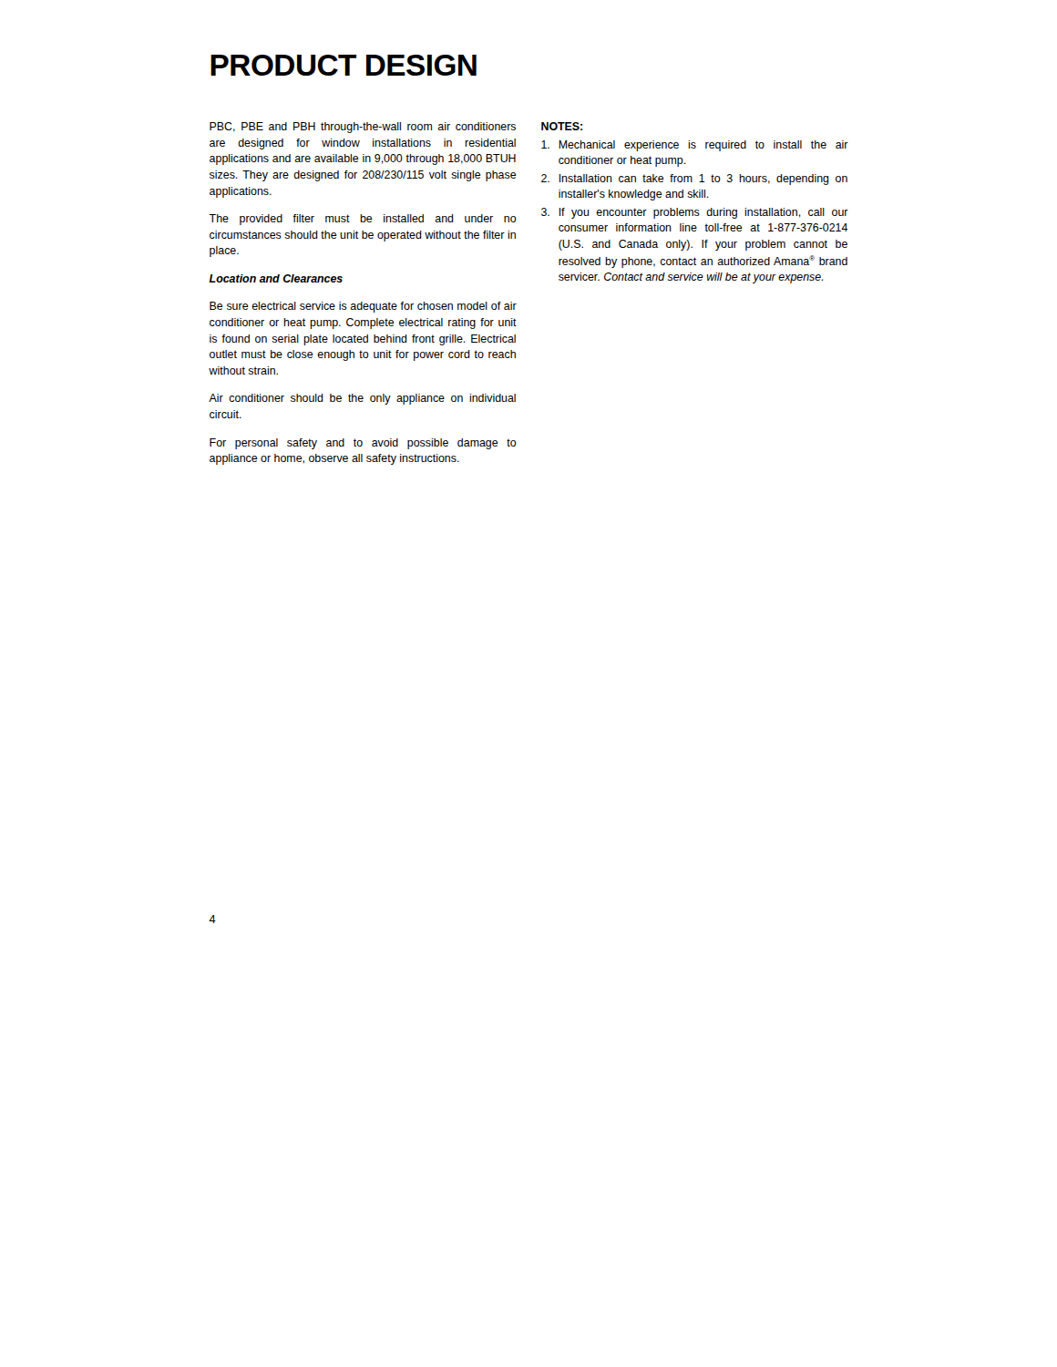PRODUCT DESIGN
PBC, PBE and PBH through-the-wall room air conditioners are designed for window installations in residential applications and are available in 9,000 through 18,000 BTUH sizes. They are designed for 208/230/115 volt single phase applications.
The provided filter must be installed and under no circumstances should the unit be operated without the filter in place.
Location and Clearances
Be sure electrical service is adequate for chosen model of air conditioner or heat pump. Complete electrical rating for unit is found on serial plate located behind front grille. Electrical outlet must be close enough to unit for power cord to reach without strain.
Air conditioner should be the only appliance on individual circuit.
For personal safety and to avoid possible damage to appliance or home, observe all safety instructions.
NOTES:
Mechanical experience is required to install the air conditioner or heat pump.
Installation can take from 1 to 3 hours, depending on installer's knowledge and skill.
If you encounter problems during installation, call our consumer information line toll-free at 1-877-376-0214 (U.S. and Canada only). If your problem cannot be resolved by phone, contact an authorized Amana® brand servicer. Contact and service will be at your expense.
4